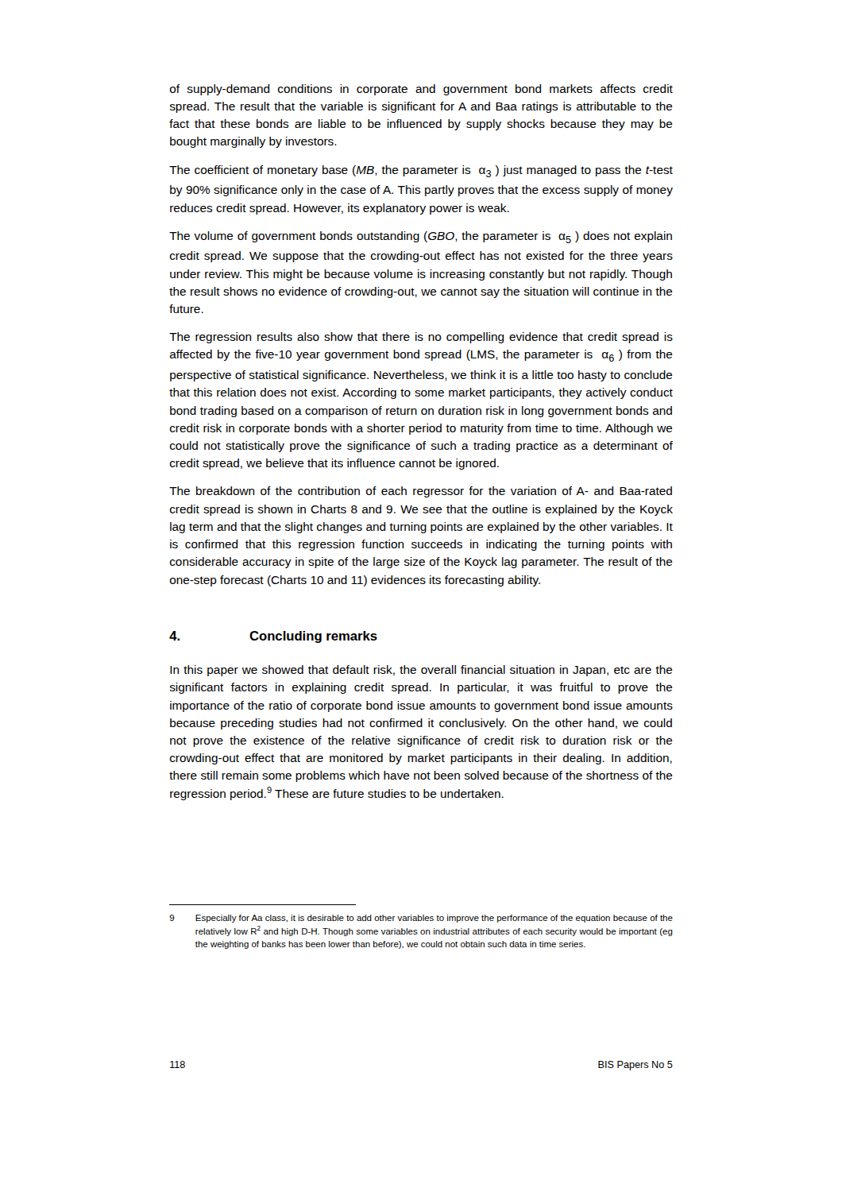of supply-demand conditions in corporate and government bond markets affects credit spread. The result that the variable is significant for A and Baa ratings is attributable to the fact that these bonds are liable to be influenced by supply shocks because they may be bought marginally by investors.
The coefficient of monetary base (MB, the parameter is α3 ) just managed to pass the t-test by 90% significance only in the case of A. This partly proves that the excess supply of money reduces credit spread. However, its explanatory power is weak.
The volume of government bonds outstanding (GBO, the parameter is α5 ) does not explain credit spread. We suppose that the crowding-out effect has not existed for the three years under review. This might be because volume is increasing constantly but not rapidly. Though the result shows no evidence of crowding-out, we cannot say the situation will continue in the future.
The regression results also show that there is no compelling evidence that credit spread is affected by the five-10 year government bond spread (LMS, the parameter is α6 ) from the perspective of statistical significance. Nevertheless, we think it is a little too hasty to conclude that this relation does not exist. According to some market participants, they actively conduct bond trading based on a comparison of return on duration risk in long government bonds and credit risk in corporate bonds with a shorter period to maturity from time to time. Although we could not statistically prove the significance of such a trading practice as a determinant of credit spread, we believe that its influence cannot be ignored.
The breakdown of the contribution of each regressor for the variation of A- and Baa-rated credit spread is shown in Charts 8 and 9. We see that the outline is explained by the Koyck lag term and that the slight changes and turning points are explained by the other variables. It is confirmed that this regression function succeeds in indicating the turning points with considerable accuracy in spite of the large size of the Koyck lag parameter. The result of the one-step forecast (Charts 10 and 11) evidences its forecasting ability.
4. Concluding remarks
In this paper we showed that default risk, the overall financial situation in Japan, etc are the significant factors in explaining credit spread. In particular, it was fruitful to prove the importance of the ratio of corporate bond issue amounts to government bond issue amounts because preceding studies had not confirmed it conclusively. On the other hand, we could not prove the existence of the relative significance of credit risk to duration risk or the crowding-out effect that are monitored by market participants in their dealing. In addition, there still remain some problems which have not been solved because of the shortness of the regression period.9 These are future studies to be undertaken.
9
Especially for Aa class, it is desirable to add other variables to improve the performance of the equation because of the relatively low R2 and high D-H. Though some variables on industrial attributes of each security would be important (eg the weighting of banks has been lower than before), we could not obtain such data in time series.
118
BIS Papers No 5